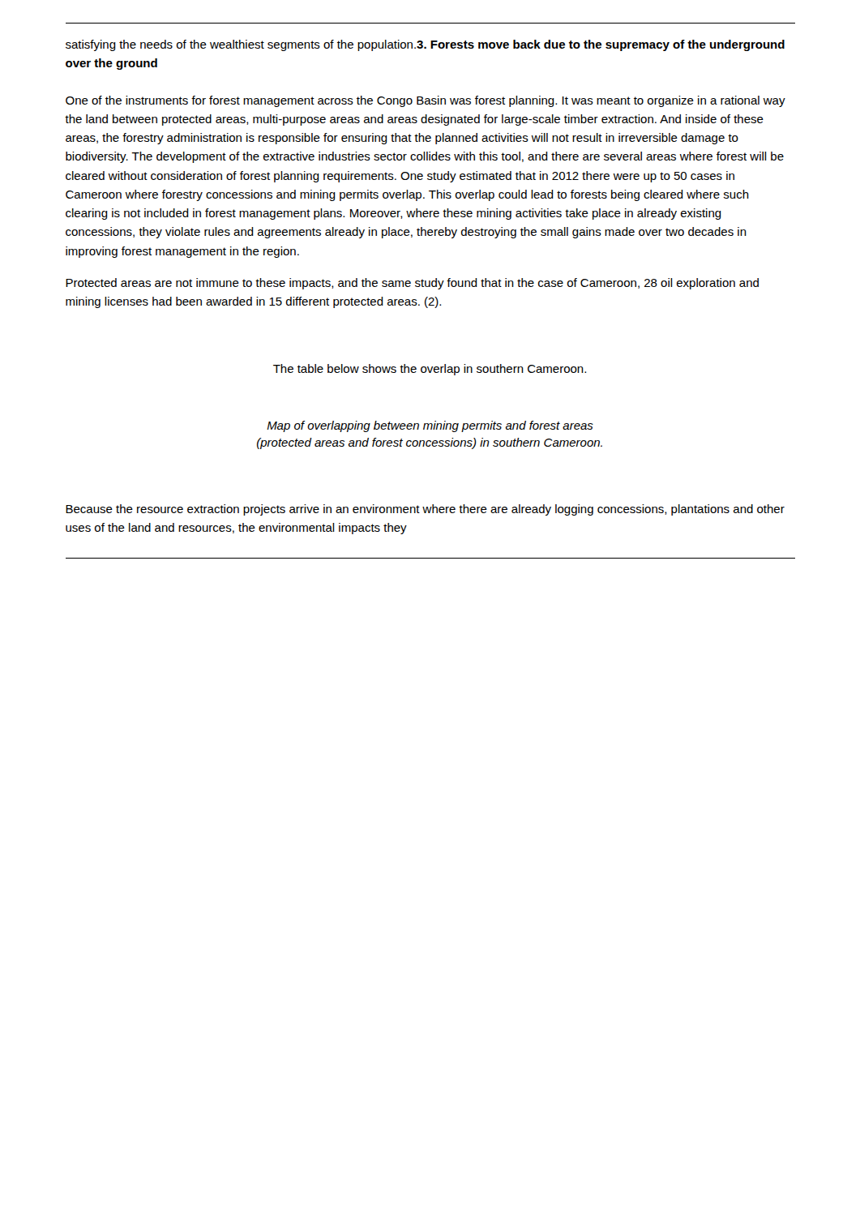satisfying the needs of the wealthiest segments of the population.3. Forests move back due to the supremacy of the underground over the ground
One of the instruments for forest management across the Congo Basin was forest planning. It was meant to organize in a rational way the land between protected areas, multi-purpose areas and areas designated for large-scale timber extraction. And inside of these areas, the forestry administration is responsible for ensuring that the planned activities will not result in irreversible damage to biodiversity. The development of the extractive industries sector collides with this tool, and there are several areas where forest will be cleared without consideration of forest planning requirements. One study estimated that in 2012 there were up to 50 cases in Cameroon where forestry concessions and mining permits overlap. This overlap could lead to forests being cleared where such clearing is not included in forest management plans. Moreover, where these mining activities take place in already existing concessions, they violate rules and agreements already in place, thereby destroying the small gains made over two decades in improving forest management in the region.
Protected areas are not immune to these impacts, and the same study found that in the case of Cameroon, 28 oil exploration and mining licenses had been awarded in 15 different protected areas. (2).
The table below shows the overlap in southern Cameroon.
Map of overlapping between mining permits and forest areas
(protected areas and forest concessions) in southern Cameroon.
Because the resource extraction projects arrive in an environment where there are already logging concessions, plantations and other uses of the land and resources, the environmental impacts they